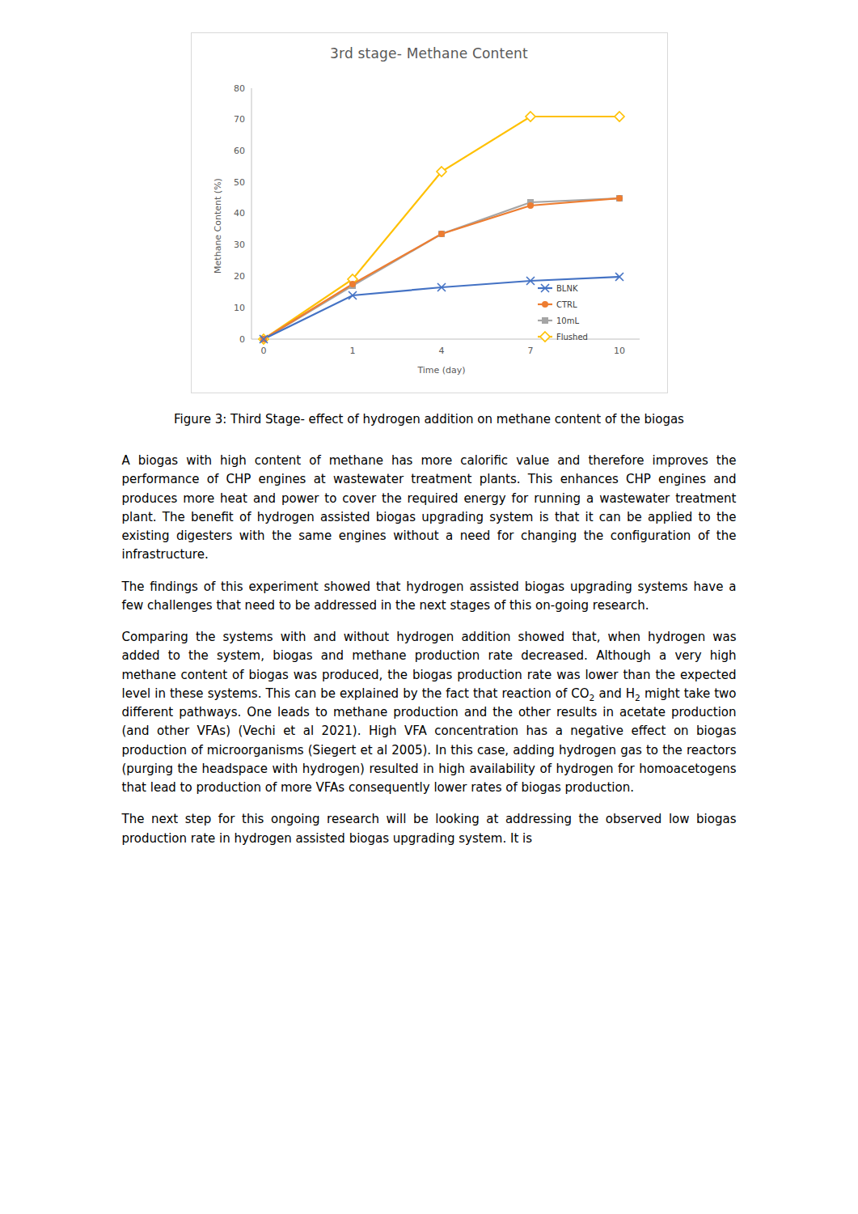3rd stage- Methane Content
80 70 60 50 40 30 20 10 0 0 1 4 7 10 Time (day) Methane Content (%) BLNK CTRL 10mL Flushed
Figure 3: Third Stage- effect of hydrogen addition on methane content of the biogas
A biogas with high content of methane has more calorific value and therefore improves the performance of CHP engines at wastewater treatment plants. This enhances CHP engines and produces more heat and power to cover the required energy for running a wastewater treatment plant. The benefit of hydrogen assisted biogas upgrading system is that it can be applied to the existing digesters with the same engines without a need for changing the configuration of the infrastructure.
The findings of this experiment showed that hydrogen assisted biogas upgrading systems have a few challenges that need to be addressed in the next stages of this on-going research.
Comparing the systems with and without hydrogen addition showed that, when hydrogen was added to the system, biogas and methane production rate decreased. Although a very high methane content of biogas was produced, the biogas production rate was lower than the expected level in these systems. This can be explained by the fact that reaction of CO2 and H2 might take two different pathways. One leads to methane production and the other results in acetate production (and other VFAs) (Vechi et al 2021). High VFA concentration has a negative effect on biogas production of microorganisms (Siegert et al 2005). In this case, adding hydrogen gas to the reactors (purging the headspace with hydrogen) resulted in high availability of hydrogen for homoacetogens that lead to production of more VFAs consequently lower rates of biogas production.
The next step for this ongoing research will be looking at addressing the observed low biogas production rate in hydrogen assisted biogas upgrading system. It is